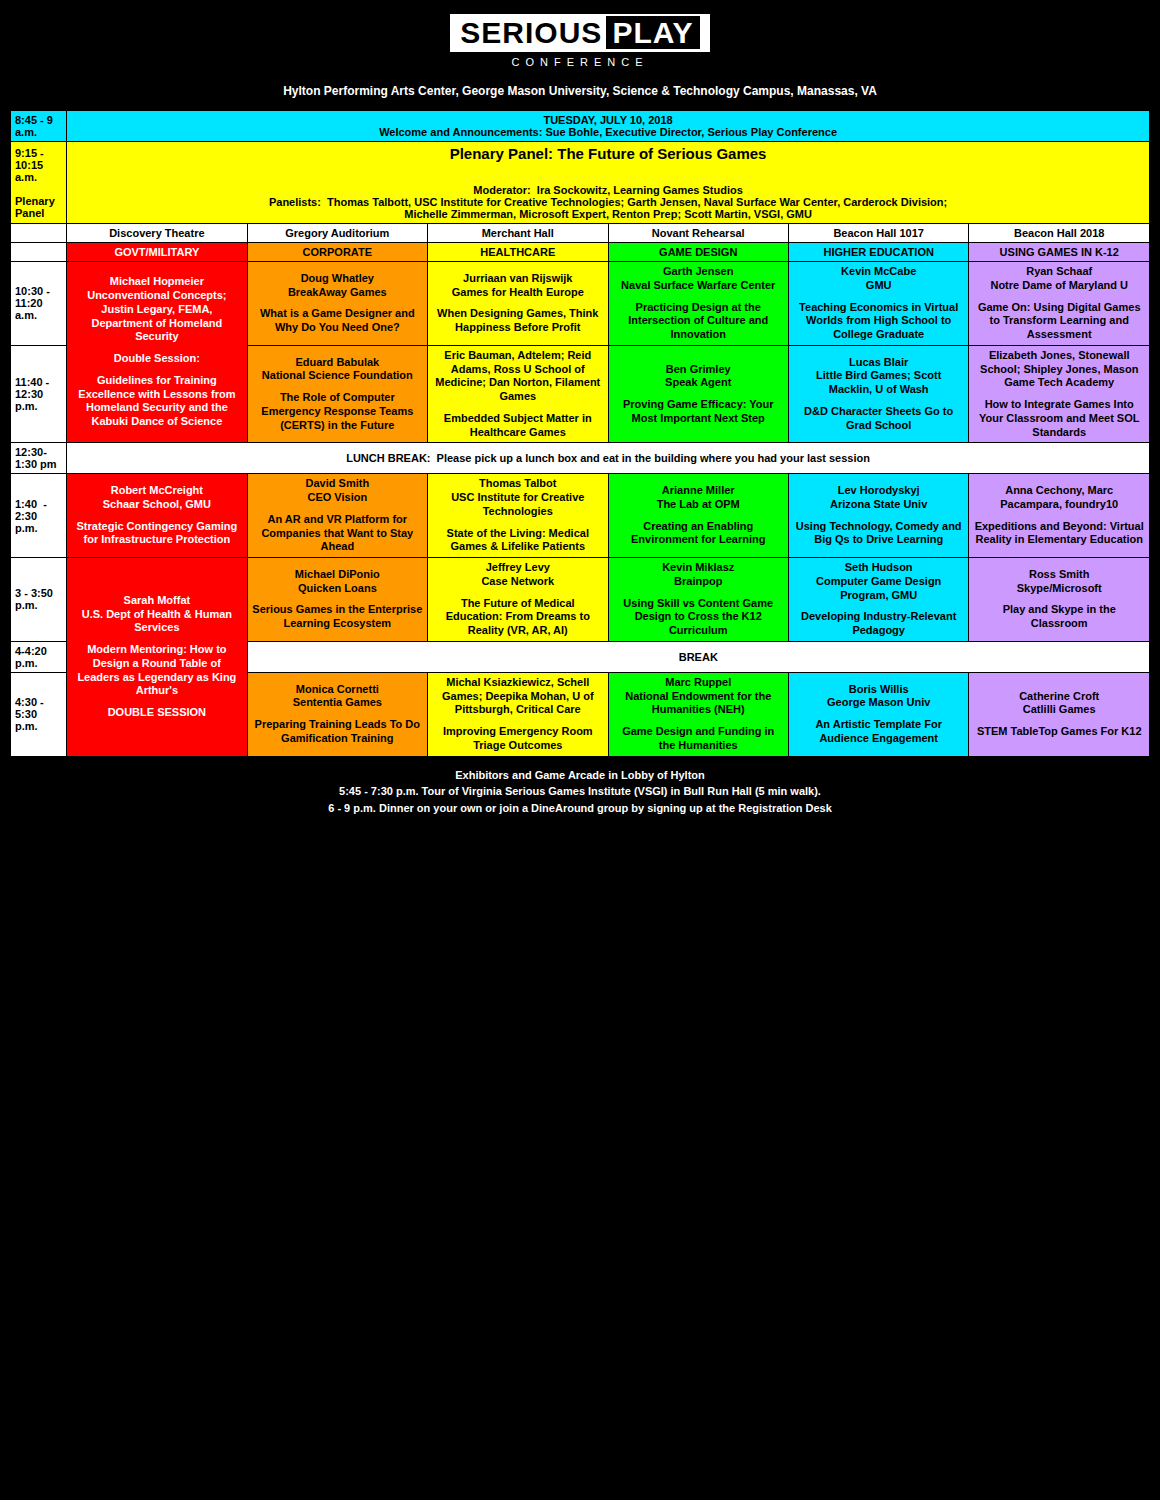SERIOUSPLAY
CONFERENCE
Hylton Performing Arts Center, George Mason University, Science & Technology Campus, Manassas, VA
| 8:45 - 9 a.m. | TUESDAY, JULY 10, 2018 Welcome and Announcements: Sue Bohle, Executive Director, Serious Play Conference |
| 9:15 - 10:15 a.m. Plenary Panel | Plenary Panel: The Future of Serious Games Moderator: Ira Sockowitz, Learning Games Studios Panelists: Thomas Talbott, USC Institute for Creative Technologies; Garth Jensen, Naval Surface War Center, Carderock Division; Michelle Zimmerman, Microsoft Expert, Renton Prep; Scott Martin, VSGI, GMU |
| | Discovery Theatre | Gregory Auditorium | Merchant Hall | Novant Rehearsal | Beacon Hall 1017 | Beacon Hall 2018 |
| | GOVT/MILITARY | CORPORATE | HEALTHCARE | GAME DESIGN | HIGHER EDUCATION | USING GAMES IN K-12 |
| 10:30 - 11:20 a.m. | Michael Hopmeier Unconventional Concepts; Justin Legary, FEMA, Department of Homeland Security Double Session: Guidelines for Training Excellence with Lessons from Homeland Security and the Kabuki Dance of Science | Doug Whatley BreakAway Games What is a Game Designer and Why Do You Need One? | Jurriaan van Rijswijk Games for Health Europe When Designing Games, Think Happiness Before Profit | Garth Jensen Naval Surface Warfare Center Practicing Design at the Intersection of Culture and Innovation | Kevin McCabe GMU Teaching Economics in Virtual Worlds from High School to College Graduate | Ryan Schaaf Notre Dame of Maryland U Game On: Using Digital Games to Transform Learning and Assessment |
| 11:40 - 12:30 p.m. | Eduard Babulak National Science Foundation The Role of Computer Emergency Response Teams (CERTS) in the Future | Eric Bauman, Adtelem; Reid Adams, Ross U School of Medicine; Dan Norton, Filament Games Embedded Subject Matter in Healthcare Games | Ben Grimley Speak Agent Proving Game Efficacy: Your Most Important Next Step | Lucas Blair Little Bird Games; Scott Macklin, U of Wash D&D Character Sheets Go to Grad School | Elizabeth Jones, Stonewall School; Shipley Jones, Mason Game Tech Academy How to Integrate Games Into Your Classroom and Meet SOL Standards |
| 12:30- 1:30 pm | LUNCH BREAK: Please pick up a lunch box and eat in the building where you had your last session |
| 1:40 - 2:30 p.m. | Robert McCreight Schaar School, GMU Strategic Contingency Gaming for Infrastructure Protection | David Smith CEO Vision An AR and VR Platform for Companies that Want to Stay Ahead | Thomas Talbot USC Institute for Creative Technologies State of the Living: Medical Games & Lifelike Patients | Arianne Miller The Lab at OPM Creating an Enabling Environment for Learning | Lev Horodyskyj Arizona State Univ Using Technology, Comedy and Big Qs to Drive Learning | Anna Cechony, Marc Pacampara, foundry10 Expeditions and Beyond: Virtual Reality in Elementary Education |
| 3 - 3:50 p.m. | Sarah Moffat U.S. Dept of Health & Human Services Modern Mentoring: How to Design a Round Table of Leaders as Legendary as King Arthur's DOUBLE SESSION | Michael DiPonio Quicken Loans Serious Games in the Enterprise Learning Ecosystem | Jeffrey Levy Case Network The Future of Medical Education: From Dreams to Reality (VR, AR, AI) | Kevin Miklasz Brainpop Using Skill vs Content Game Design to Cross the K12 Curriculum | Seth Hudson Computer Game Design Program, GMU Developing Industry-Relevant Pedagogy | Ross Smith Skype/Microsoft Play and Skype in the Classroom |
| 4-4:20 p.m. | BREAK |
| 4:30 - 5:30 p.m. | Monica Cornetti Sententia Games Preparing Training Leads To Do Gamification Training | Michal Ksiazkiewicz, Schell Games; Deepika Mohan, U of Pittsburgh, Critical Care Improving Emergency Room Triage Outcomes | Marc Ruppel National Endowment for the Humanities (NEH) Game Design and Funding in the Humanities | Boris Willis George Mason Univ An Artistic Template For Audience Engagement | Catherine Croft Catlilli Games STEM TableTop Games For K12 |
Exhibitors and Game Arcade in Lobby of Hylton
5:45 - 7:30 p.m. Tour of Virginia Serious Games Institute (VSGI) in Bull Run Hall (5 min walk).
6 - 9 p.m. Dinner on your own or join a DineAround group by signing up at the Registration Desk